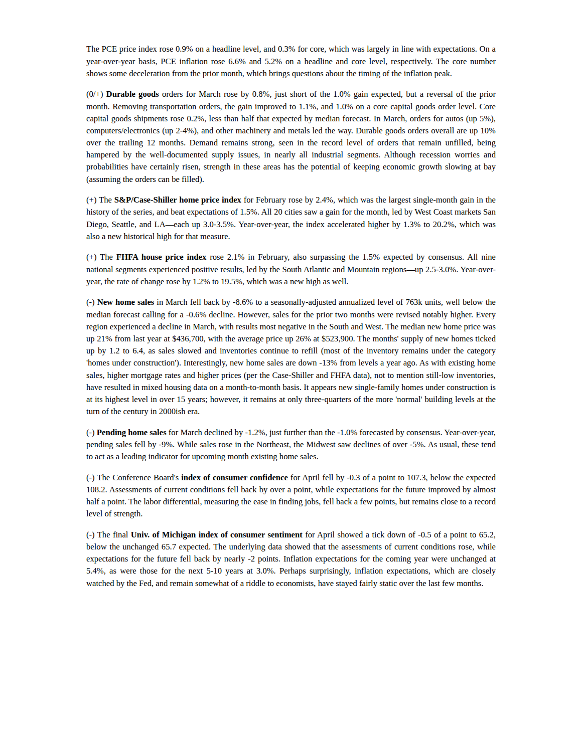The PCE price index rose 0.9% on a headline level, and 0.3% for core, which was largely in line with expectations. On a year-over-year basis, PCE inflation rose 6.6% and 5.2% on a headline and core level, respectively. The core number shows some deceleration from the prior month, which brings questions about the timing of the inflation peak.
(0/+) Durable goods orders for March rose by 0.8%, just short of the 1.0% gain expected, but a reversal of the prior month. Removing transportation orders, the gain improved to 1.1%, and 1.0% on a core capital goods order level. Core capital goods shipments rose 0.2%, less than half that expected by median forecast. In March, orders for autos (up 5%), computers/electronics (up 2-4%), and other machinery and metals led the way. Durable goods orders overall are up 10% over the trailing 12 months. Demand remains strong, seen in the record level of orders that remain unfilled, being hampered by the well-documented supply issues, in nearly all industrial segments. Although recession worries and probabilities have certainly risen, strength in these areas has the potential of keeping economic growth slowing at bay (assuming the orders can be filled).
(+) The S&P/Case-Shiller home price index for February rose by 2.4%, which was the largest single-month gain in the history of the series, and beat expectations of 1.5%. All 20 cities saw a gain for the month, led by West Coast markets San Diego, Seattle, and LA—each up 3.0-3.5%. Year-over-year, the index accelerated higher by 1.3% to 20.2%, which was also a new historical high for that measure.
(+) The FHFA house price index rose 2.1% in February, also surpassing the 1.5% expected by consensus. All nine national segments experienced positive results, led by the South Atlantic and Mountain regions—up 2.5-3.0%. Year-over-year, the rate of change rose by 1.2% to 19.5%, which was a new high as well.
(-) New home sales in March fell back by -8.6% to a seasonally-adjusted annualized level of 763k units, well below the median forecast calling for a -0.6% decline. However, sales for the prior two months were revised notably higher. Every region experienced a decline in March, with results most negative in the South and West. The median new home price was up 21% from last year at $436,700, with the average price up 26% at $523,900. The months' supply of new homes ticked up by 1.2 to 6.4, as sales slowed and inventories continue to refill (most of the inventory remains under the category 'homes under construction'). Interestingly, new home sales are down -13% from levels a year ago. As with existing home sales, higher mortgage rates and higher prices (per the Case-Shiller and FHFA data), not to mention still-low inventories, have resulted in mixed housing data on a month-to-month basis. It appears new single-family homes under construction is at its highest level in over 15 years; however, it remains at only three-quarters of the more 'normal' building levels at the turn of the century in 2000ish era.
(-) Pending home sales for March declined by -1.2%, just further than the -1.0% forecasted by consensus. Year-over-year, pending sales fell by -9%. While sales rose in the Northeast, the Midwest saw declines of over -5%. As usual, these tend to act as a leading indicator for upcoming month existing home sales.
(-) The Conference Board's index of consumer confidence for April fell by -0.3 of a point to 107.3, below the expected 108.2. Assessments of current conditions fell back by over a point, while expectations for the future improved by almost half a point. The labor differential, measuring the ease in finding jobs, fell back a few points, but remains close to a record level of strength.
(-) The final Univ. of Michigan index of consumer sentiment for April showed a tick down of -0.5 of a point to 65.2, below the unchanged 65.7 expected. The underlying data showed that the assessments of current conditions rose, while expectations for the future fell back by nearly -2 points. Inflation expectations for the coming year were unchanged at 5.4%, as were those for the next 5-10 years at 3.0%. Perhaps surprisingly, inflation expectations, which are closely watched by the Fed, and remain somewhat of a riddle to economists, have stayed fairly static over the last few months.